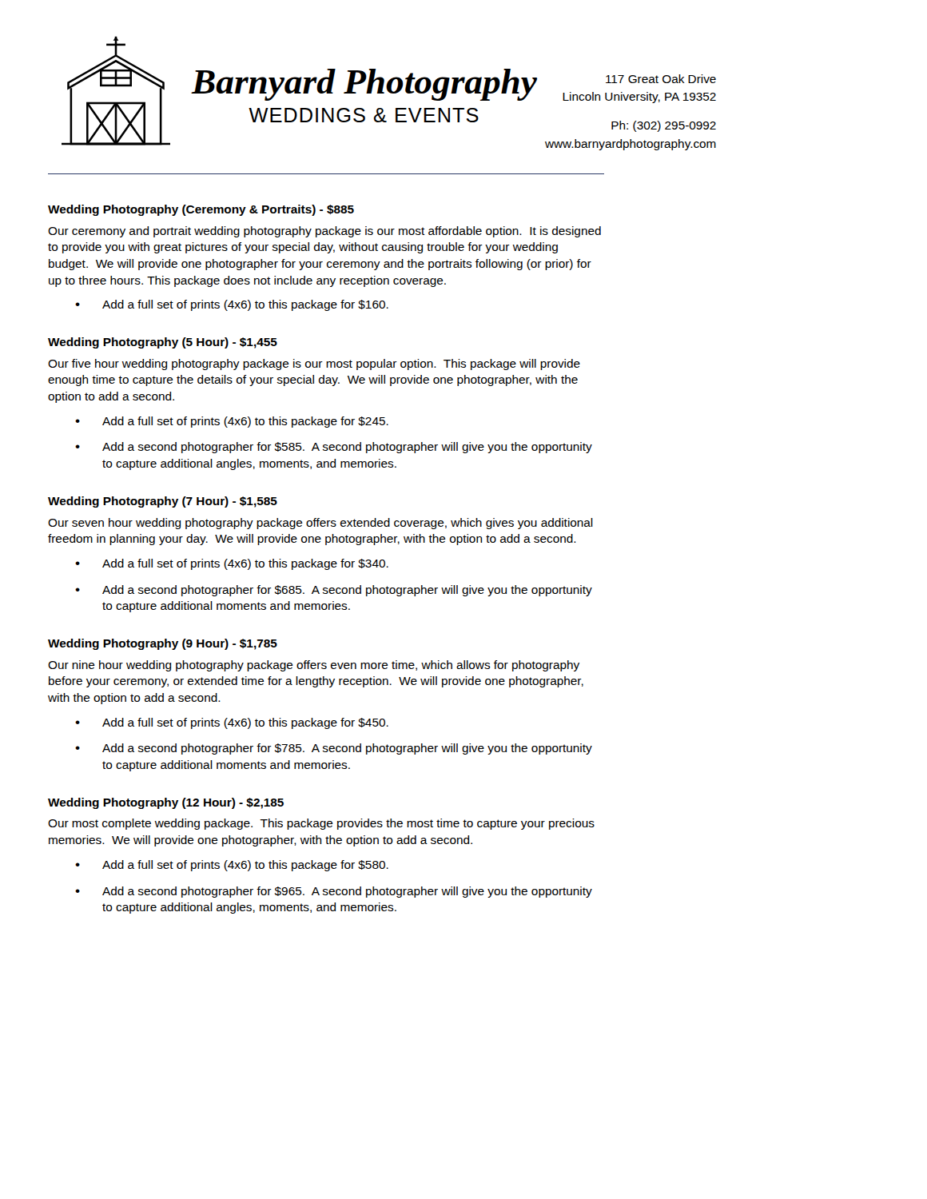Barnyard Photography
WEDDINGS & EVENTS
117 Great Oak Drive
Lincoln University, PA 19352
Ph: (302) 295-0992
www.barnyardphotography.com
Wedding Photography (Ceremony & Portraits) - $885
Our ceremony and portrait wedding photography package is our most affordable option. It is designed to provide you with great pictures of your special day, without causing trouble for your wedding budget. We will provide one photographer for your ceremony and the portraits following (or prior) for up to three hours. This package does not include any reception coverage.
Add a full set of prints (4x6) to this package for $160.
Wedding Photography (5 Hour) - $1,455
Our five hour wedding photography package is our most popular option. This package will provide enough time to capture the details of your special day. We will provide one photographer, with the option to add a second.
Add a full set of prints (4x6) to this package for $245.
Add a second photographer for $585. A second photographer will give you the opportunity to capture additional angles, moments, and memories.
Wedding Photography (7 Hour) - $1,585
Our seven hour wedding photography package offers extended coverage, which gives you additional freedom in planning your day. We will provide one photographer, with the option to add a second.
Add a full set of prints (4x6) to this package for $340.
Add a second photographer for $685. A second photographer will give you the opportunity to capture additional moments and memories.
Wedding Photography (9 Hour) - $1,785
Our nine hour wedding photography package offers even more time, which allows for photography before your ceremony, or extended time for a lengthy reception. We will provide one photographer, with the option to add a second.
Add a full set of prints (4x6) to this package for $450.
Add a second photographer for $785. A second photographer will give you the opportunity to capture additional moments and memories.
Wedding Photography (12 Hour) - $2,185
Our most complete wedding package. This package provides the most time to capture your precious memories. We will provide one photographer, with the option to add a second.
Add a full set of prints (4x6) to this package for $580.
Add a second photographer for $965. A second photographer will give you the opportunity to capture additional angles, moments, and memories.